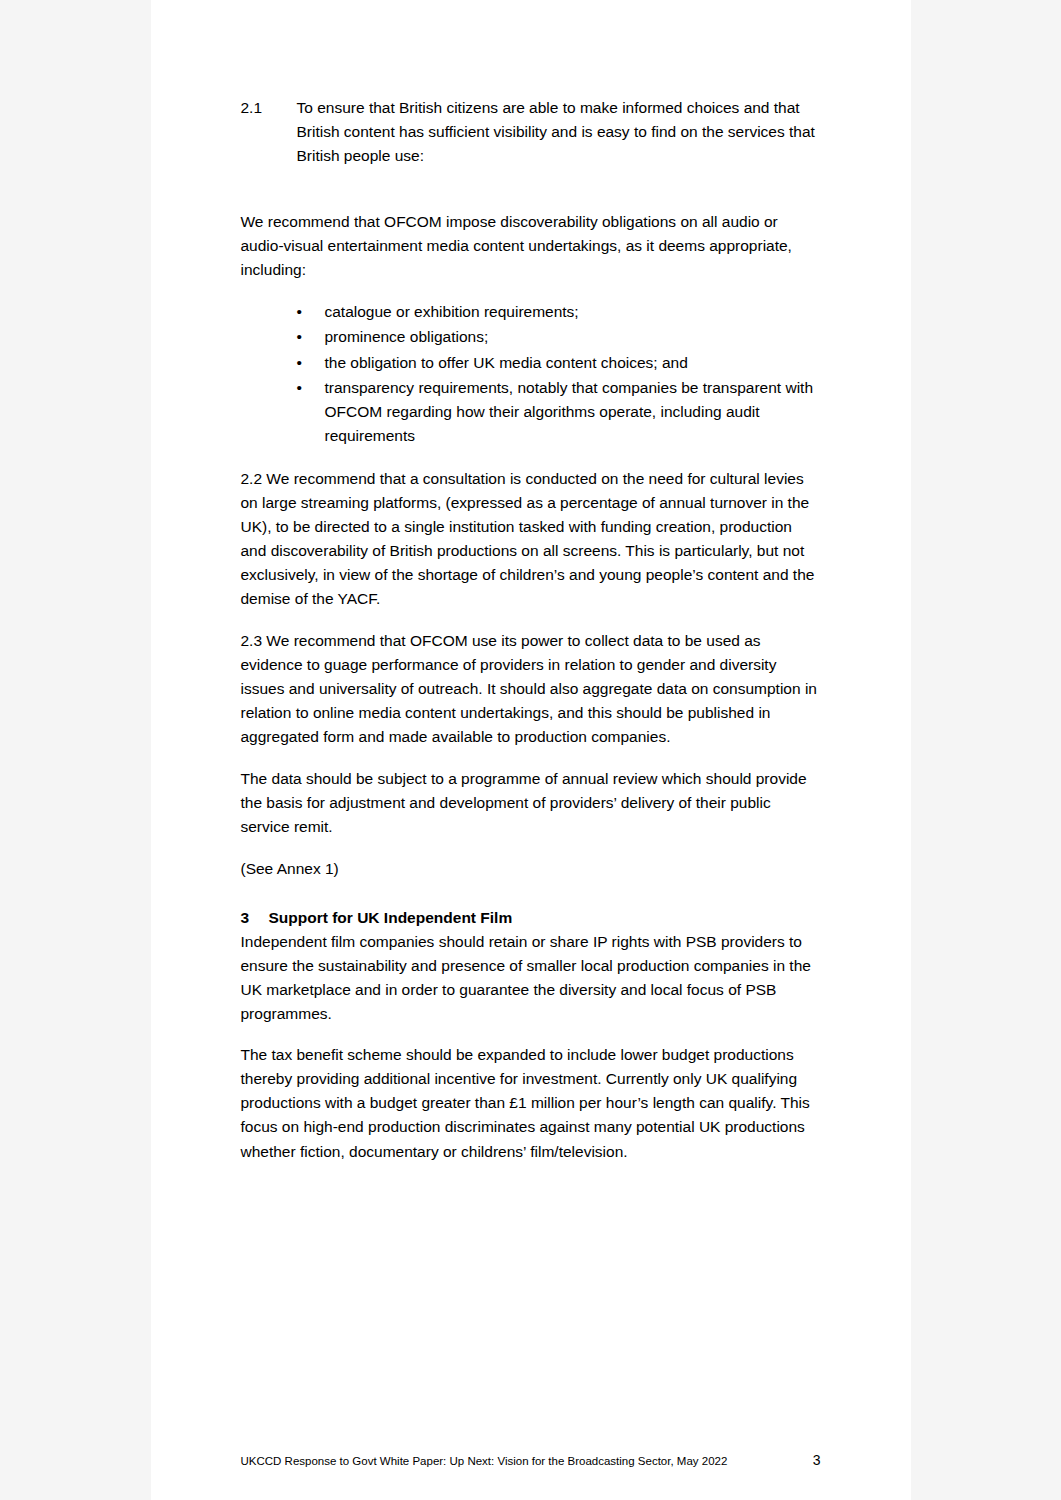2.1 To ensure that British citizens are able to make informed choices and that British content has sufficient visibility and is easy to find on the services that British people use:
We recommend that OFCOM impose discoverability obligations on all audio or audio-visual entertainment media content undertakings, as it deems appropriate, including:
catalogue or exhibition requirements;
prominence obligations;
the obligation to offer UK media content choices; and
transparency requirements, notably that companies be transparent with OFCOM regarding how their algorithms operate, including audit requirements
2.2 We recommend that a consultation is conducted on the need for cultural levies on large streaming platforms, (expressed as a percentage of annual turnover in the UK), to be directed to a single institution tasked with funding creation, production and discoverability of British productions on all screens. This is particularly, but not exclusively, in view of the shortage of children’s and young people’s content and the demise of the YACF.
2.3 We recommend that OFCOM use its power to collect data to be used as evidence to guage performance of providers in relation to gender and diversity issues and universality of outreach. It should also aggregate data on consumption in relation to online media content undertakings, and this should be published in aggregated form and made available to production companies.
The data should be subject to a programme of annual review which should provide the basis for adjustment and development of providers’ delivery of their public service remit.
(See Annex 1)
3 Support for UK Independent Film
Independent film companies should retain or share IP rights with PSB providers to ensure the sustainability and presence of smaller local production companies in the UK marketplace and in order to guarantee the diversity and local focus of PSB programmes.
The tax benefit scheme should be expanded to include lower budget productions thereby providing additional incentive for investment. Currently only UK qualifying productions with a budget greater than £1 million per hour’s length can qualify. This focus on high-end production discriminates against many potential UK productions whether fiction, documentary or childrens’ film/television.
UKCCD Response to Govt White Paper: Up Next: Vision for the Broadcasting Sector, May 2022 3